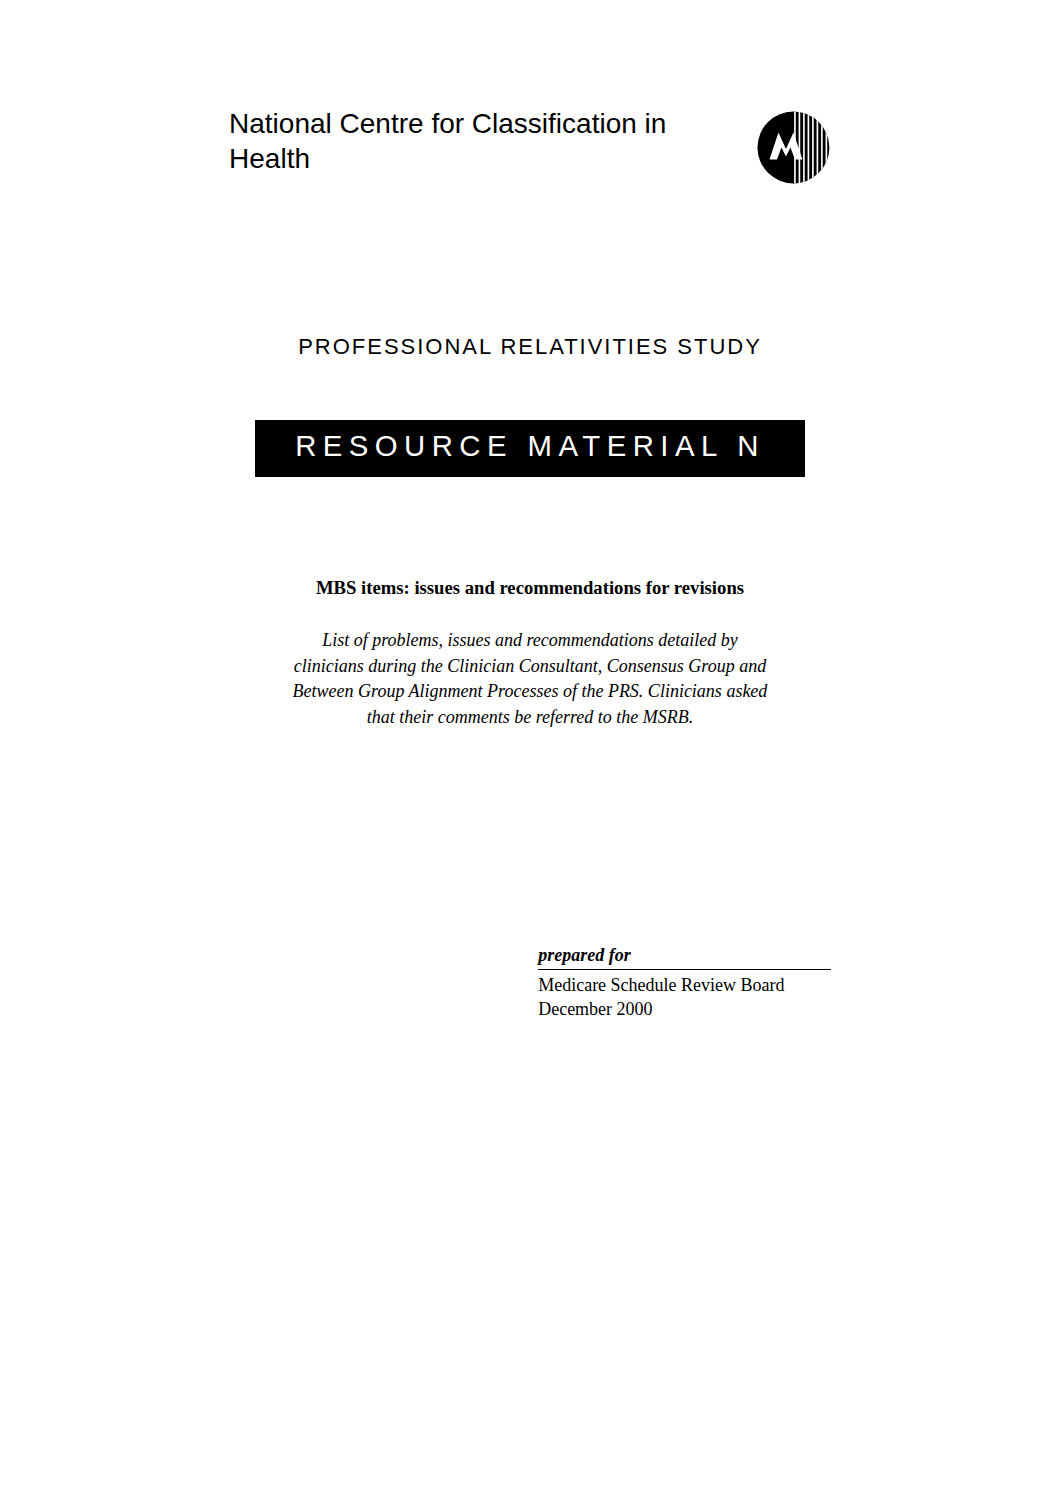National Centre for Classification in Health
PROFESSIONAL RELATIVITIES STUDY
RESOURCE MATERIAL N
MBS items: issues and recommendations for revisions
List of problems, issues and recommendations detailed by clinicians during the Clinician Consultant, Consensus Group and Between Group Alignment Processes of the PRS. Clinicians asked that their comments be referred to the MSRB.
prepared for Medicare Schedule Review Board December 2000